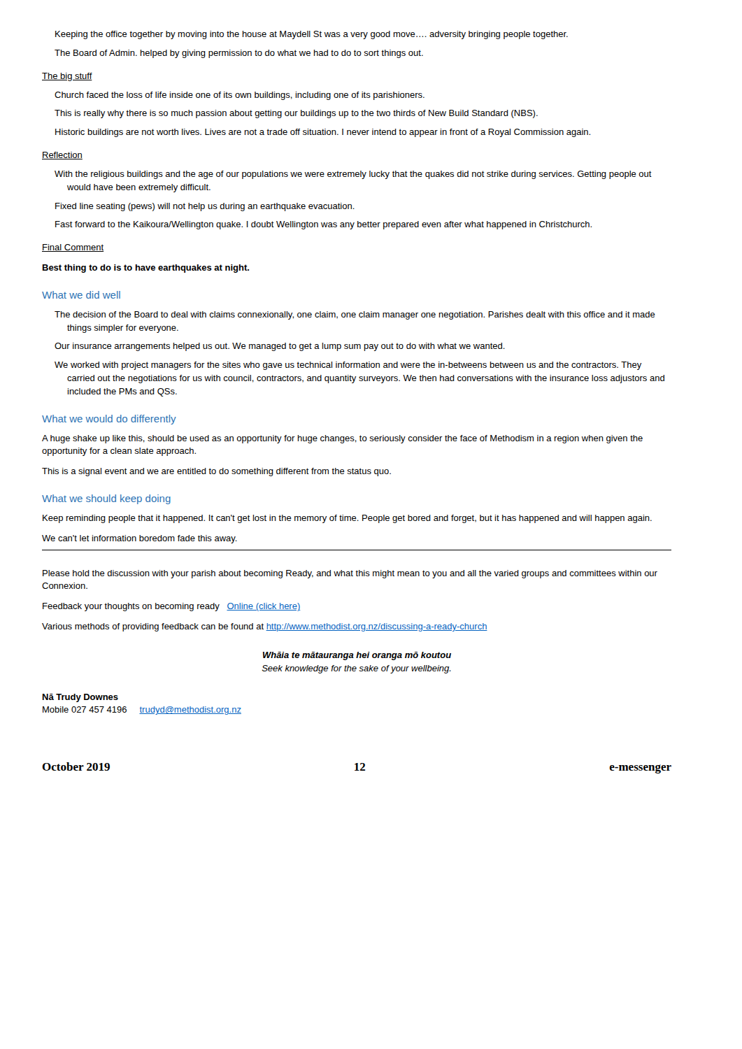Keeping the office together by moving into the house at Maydell St was a very good move…. adversity bringing people together.
The Board of Admin. helped by giving permission to do what we had to do to sort things out.
The big stuff
Church faced the loss of life inside one of its own buildings, including one of its parishioners.
This is really why there is so much passion about getting our buildings up to the two thirds of New Build Standard (NBS).
Historic buildings are not worth lives. Lives are not a trade off situation. I never intend to appear in front of a Royal Commission again.
Reflection
With the religious buildings and the age of our populations we were extremely lucky that the quakes did not strike during services. Getting people out would have been extremely difficult.
Fixed line seating (pews) will not help us during an earthquake evacuation.
Fast forward to the Kaikoura/Wellington quake. I doubt Wellington was any better prepared even after what happened in Christchurch.
Final Comment
Best thing to do is to have earthquakes at night.
What we did well
The decision of the Board to deal with claims connexionally, one claim, one claim manager one negotiation. Parishes dealt with this office and it made things simpler for everyone.
Our insurance arrangements helped us out. We managed to get a lump sum pay out to do with what we wanted.
We worked with project managers for the sites who gave us technical information and were the in-betweens between us and the contractors. They carried out the negotiations for us with council, contractors, and quantity surveyors. We then had conversations with the insurance loss adjustors and included the PMs and QSs.
What we would do differently
A huge shake up like this, should be used as an opportunity for huge changes, to seriously consider the face of Methodism in a region when given the opportunity for a clean slate approach.
This is a signal event and we are entitled to do something different from the status quo.
What we should keep doing
Keep reminding people that it happened. It can't get lost in the memory of time. People get bored and forget, but it has happened and will happen again.
We can't let information boredom fade this away.
Please hold the discussion with your parish about becoming Ready, and what this might mean to you and all the varied groups and committees within our Connexion.
Feedback your thoughts on becoming ready Online (click here)
Various methods of providing feedback can be found at http://www.methodist.org.nz/discussing-a-ready-church
Whāia te mātauranga hei oranga mō koutou
Seek knowledge for the sake of your wellbeing.
Nā Trudy Downes Mobile 027 457 4196 trudyd@methodist.org.nz
October 2019 12 e-messenger